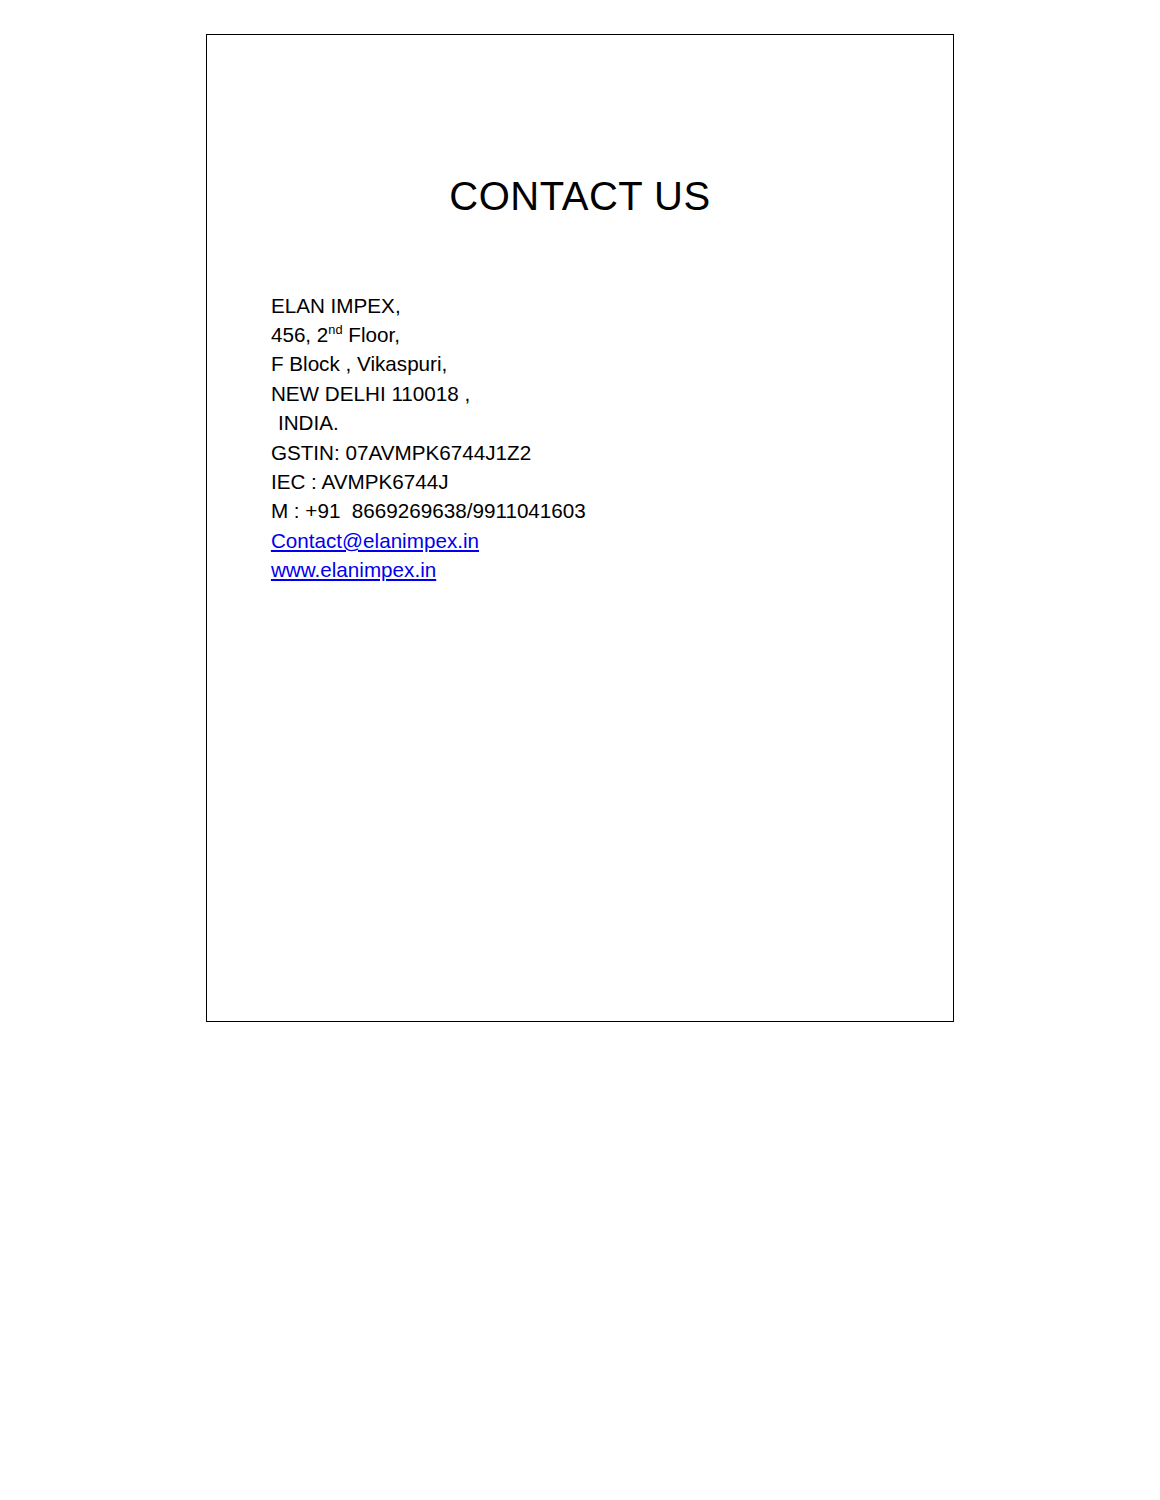CONTACT US
ELAN IMPEX,
456, 2nd Floor,
F Block , Vikaspuri,
NEW DELHI 110018 ,
INDIA.
GSTIN: 07AVMPK6744J1Z2
IEC : AVMPK6744J
M : +91 8669269638/9911041603
Contact@elanimpex.in
www.elanimpex.in